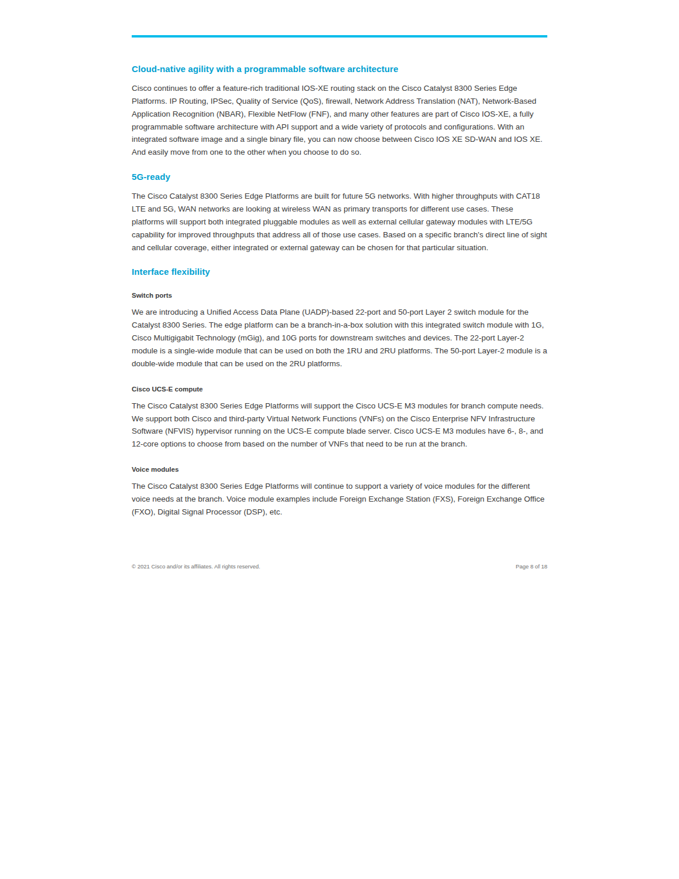Cloud-native agility with a programmable software architecture
Cisco continues to offer a feature-rich traditional IOS-XE routing stack on the Cisco Catalyst 8300 Series Edge Platforms. IP Routing, IPSec, Quality of Service (QoS), firewall, Network Address Translation (NAT), Network-Based Application Recognition (NBAR), Flexible NetFlow (FNF), and many other features are part of Cisco IOS-XE, a fully programmable software architecture with API support and a wide variety of protocols and configurations. With an integrated software image and a single binary file, you can now choose between Cisco IOS XE SD-WAN and IOS XE. And easily move from one to the other when you choose to do so.
5G-ready
The Cisco Catalyst 8300 Series Edge Platforms are built for future 5G networks. With higher throughputs with CAT18 LTE and 5G, WAN networks are looking at wireless WAN as primary transports for different use cases. These platforms will support both integrated pluggable modules as well as external cellular gateway modules with LTE/5G capability for improved throughputs that address all of those use cases. Based on a specific branch's direct line of sight and cellular coverage, either integrated or external gateway can be chosen for that particular situation.
Interface flexibility
Switch ports
We are introducing a Unified Access Data Plane (UADP)-based 22-port and 50-port Layer 2 switch module for the Catalyst 8300 Series. The edge platform can be a branch-in-a-box solution with this integrated switch module with 1G, Cisco Multigigabit Technology (mGig), and 10G ports for downstream switches and devices. The 22-port Layer-2 module is a single-wide module that can be used on both the 1RU and 2RU platforms. The 50-port Layer-2 module is a double-wide module that can be used on the 2RU platforms.
Cisco UCS-E compute
The Cisco Catalyst 8300 Series Edge Platforms will support the Cisco UCS-E M3 modules for branch compute needs. We support both Cisco and third-party Virtual Network Functions (VNFs) on the Cisco Enterprise NFV Infrastructure Software (NFVIS) hypervisor running on the UCS-E compute blade server. Cisco UCS-E M3 modules have 6-, 8-, and 12-core options to choose from based on the number of VNFs that need to be run at the branch.
Voice modules
The Cisco Catalyst 8300 Series Edge Platforms will continue to support a variety of voice modules for the different voice needs at the branch. Voice module examples include Foreign Exchange Station (FXS), Foreign Exchange Office (FXO), Digital Signal Processor (DSP), etc.
© 2021 Cisco and/or its affiliates. All rights reserved. Page 8 of 18